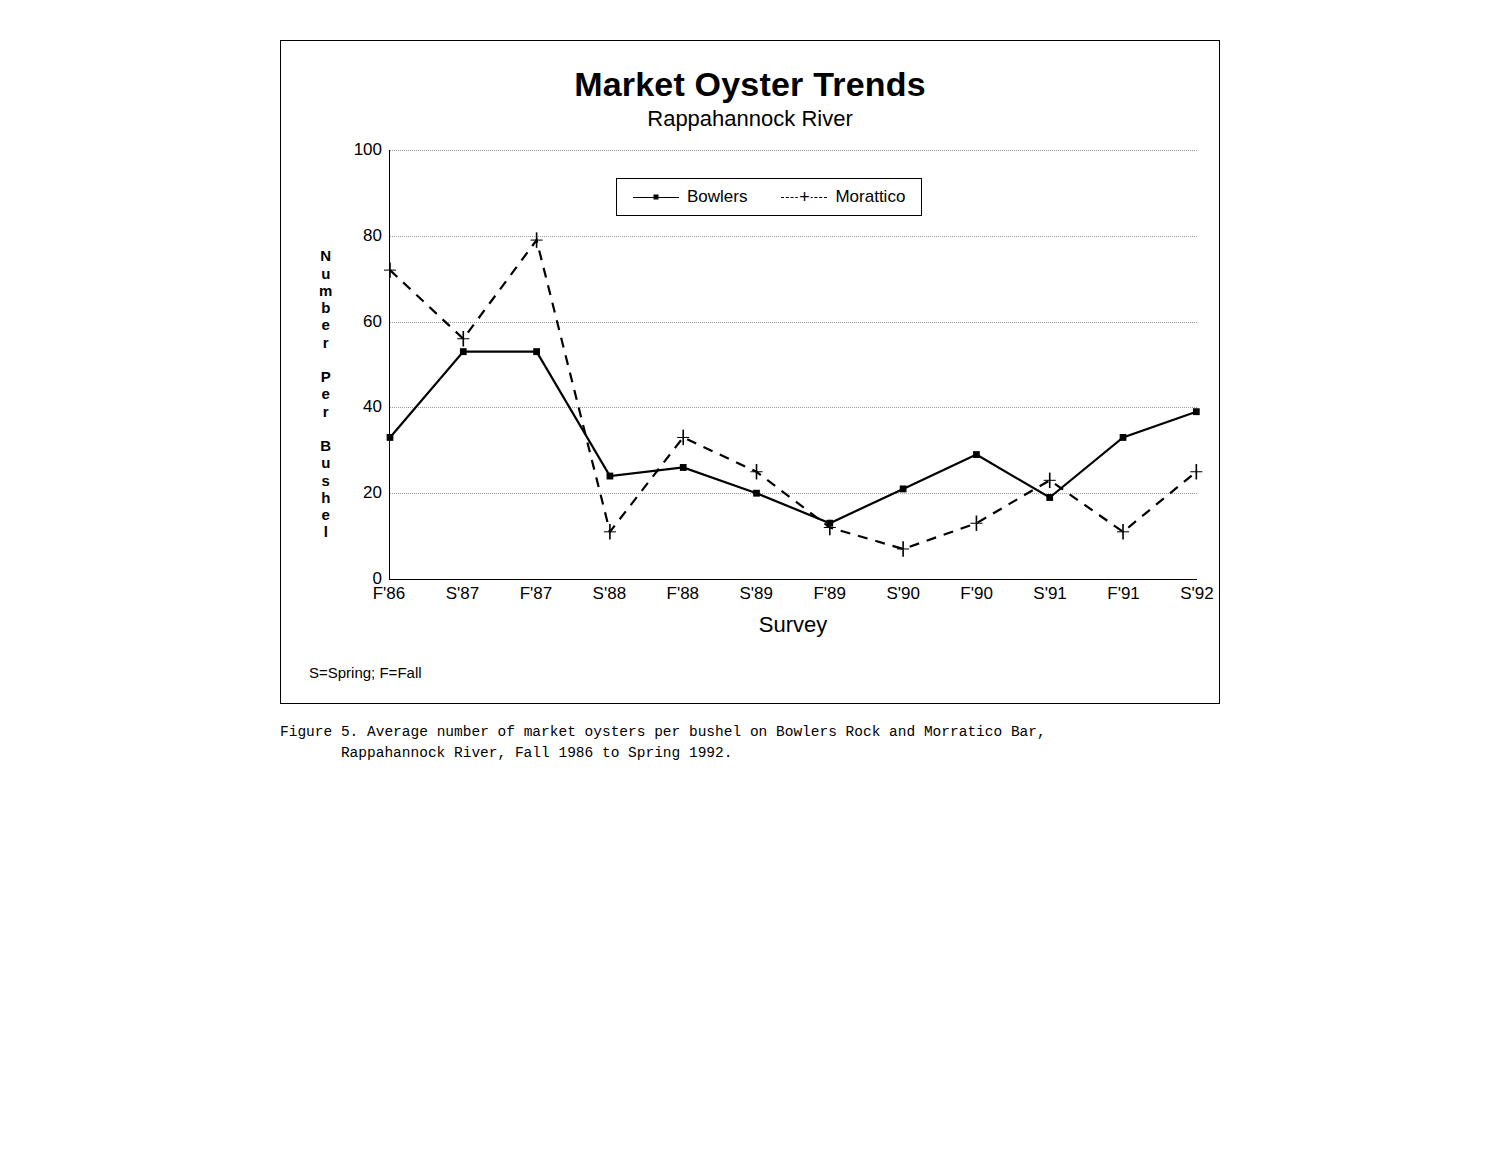Market Oyster Trends
Rappahannock River
N
u
m
b
e
r
P
e
r
B
u
s
h
e
l
100
80
60
40
20
0
Bowlers
Morattico
Data (Number per bushel): Surveys: F'86 S'87 F'87 S'88 F'88 S'89 F'89 S'90 F'90 S'91 F'91 S'92 Bowlers: 33 53 53 24 26 20 13 21 29 19 33 39 Morattico: 72 56 79 11 33 25 12 7 13 23 11 25 Coordinate system: viewBox 0..1200 x, 0..1000 y (y=0 -> value 100, y=1000 -> value 0) x positions: i * (1200/11) approx, with small inset
F'86 S'87 F'87 S'88 F'88 S'89 F'89 S'90 F'90 S'91 F'91 S'92
Survey
S=Spring; F=Fall
Figure 5. Average number of market oysters per bushel on Bowlers Rock and Morratico Bar, Rappahannock River, Fall 1986 to Spring 1992.